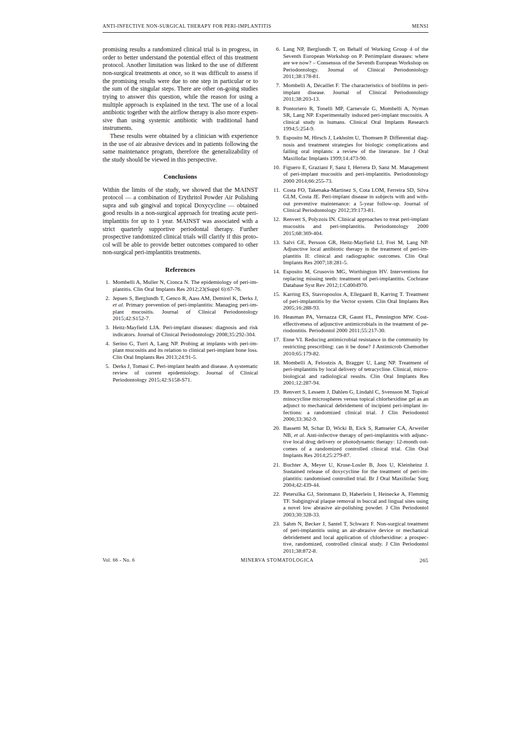Anti-infective non-surgical therapy for peri-implantitis
Mensi
promising results a randomized clinical trial is in progress, in order to better understand the potential effect of this treatment protocol. Another limitation was linked to the use of different non-surgical treatments at once, so it was difficult to assess if the promising results were due to one step in particular or to the sum of the singular steps. There are other on-going studies trying to answer this question, while the reason for using a multiple approach is explained in the text. The use of a local antibiotic together with the airflow therapy is also more expensive than using systemic antibiotic with traditional hand instruments.
These results were obtained by a clinician with experience in the use of air abrasive devices and in patients following the same maintenance program, therefore the generalizability of the study should be viewed in this perspective.
Conclusions
Within the limits of the study, we showed that the MAINST protocol — a combination of Erythritol Powder Air Polishing supra and sub gingival and topical Doxycycline — obtained good results in a non-surgical approach for treating acute peri-implantitis for up to 1 year. MAINST was associated with a strict quarterly supportive periodontal therapy. Further prospective randomized clinical trials will clarify if this protocol will be able to provide better outcomes compared to other non-surgical peri-implantitis treatments.
References
Mombelli A, Muller N, Cionca N. The epidemiology of peri-implantitis. Clin Oral Implants Res 2012;23(Suppl 6):67-76.
Jepsen S, Berglundh T, Genco R, Aass AM, Demirel K, Derks J, et al. Primary prevention of peri-implantitis: Managing peri-implant mucositis. Journal of Clinical Periodontology 2015;42:S152-7.
Heitz-Mayfield LJA. Peri-implant diseases: diagnosis and risk indicators. Journal of Clinical Periodontology 2008;35:292-304.
Serino G, Turri A, Lang NP. Probing at implants with peri-implant mucositis and its relation to clinical peri-implant bone loss. Clin Oral Implants Res 2013;24:91-5.
Derks J, Tomasi C. Peri-implant health and disease. A systematic review of current epidemiology. Journal of Clinical Periodontology 2015;42:S158-S71.
Lang NP, Berglundh T, on Behalf of Working Group 4 of the Seventh European Workshop on P. Periimplant diseases: where are we now? – Consensus of the Seventh European Workshop on Periodontology. Journal of Clinical Periodontology 2011;38:178-81.
Mombelli A, Décaillet F. The characteristics of biofilms in peri-implant disease. Journal of Clinical Periodontology 2011;38:203-13.
Pontoriero R, Tonelli MP, Carnevale G, Mombelli A, Nyman SR, Lang NP. Experimentally induced peri-implant mucositis. A clinical study in humans. Clinical Oral Implants Research 1994;5:254-9.
Esposito M, Hirsch J, Lekholm U, Thomsen P. Differential diagnosis and treatment strategies for biologic complications and failing oral implants: a review of the literature. Int J Oral Maxillofac Implants 1999;14:473-90.
Figuero E, Graziani F, Sanz I, Herrera D, Sanz M. Management of peri-implant mucositis and peri-implantitis. Periodontology 2000 2014;66:255-73.
Costa FO, Takenaka-Martinez S, Cota LOM, Ferreira SD, Silva GLM, Costa JE. Peri-implant disease in subjects with and without preventive maintenance: a 5-year follow-up. Journal of Clinical Periodontology 2012;39:173-81.
Renvert S, Polyzois IN. Clinical approaches to treat peri-implant mucositis and peri-implantitis. Periodontology 2000 2015;68:369-404.
Salvi GE, Persson GR, Heitz-Mayfield LJ, Frei M, Lang NP. Adjunctive local antibiotic therapy in the treatment of peri-implantitis II: clinical and radiographic outcomes. Clin Oral Implants Res 2007;18:281-5.
Esposito M, Grusovin MG, Worthington HV. Interventions for replacing missing teeth: treatment of peri-implantitis. Cochrane Database Syst Rev 2012;1:Cd004970.
Karring ES, Stavropoulos A, Ellegaard B, Karring T. Treatment of peri-implantitis by the Vector system. Clin Oral Implants Res 2005;16:288-93.
Heasman PA, Vernazza CR, Gaunt FL, Pennington MW. Cost-effectiveness of adjunctive antimicrobials in the treatment of periodontitis. Periodontol 2000 2011;55:217-30.
Enne VI. Reducing antimicrobial resistance in the community by restricting prescribing: can it be done? J Antimicrob Chemother 2010;65:179-82.
Mombelli A, Feloutzis A, Bragger U, Lang NP. Treatment of peri-implantitis by local delivery of tetracycline. Clinical, microbiological and radiological results. Clin Oral Implants Res 2001;12:287-94.
Renvert S, Lessem J, Dahlen G, Lindahl C, Svensson M. Topical minocycline microspheres versus topical chlorhexidine gel as an adjunct to mechanical debridement of incipient peri-implant infections: a randomized clinical trial. J Clin Periodontol 2006;33:362-9.
Bassetti M, Schar D, Wicki B, Eick S, Ramseier CA, Arweiler NB, et al. Anti-infective therapy of peri-implantitis with adjunctive local drug delivery or photodynamic therapy: 12-month outcomes of a randomized controlled clinical trial. Clin Oral Implants Res 2014;25:279-87.
Buchter A, Meyer U, Kruse-Losler B, Joos U, Kleinheinz J. Sustained release of doxycycline for the treatment of peri-implantitis: randomised controlled trial. Br J Oral Maxillofac Surg 2004;42:439-44.
Petersilka GJ, Steinmann D, Haberlein I, Heinecke A, Flemmig TF. Subgingival plaque removal in buccal and lingual sites using a novel low abrasive air-polishing powder. J Clin Periodontol 2003;30:328-33.
Sahm N, Becker J, Santel T, Schwarz F. Non-surgical treatment of peri-implantitis using an air-abrasive device or mechanical debridement and local application of chlorhexidine: a prospective, randomized, controlled clinical study. J Clin Periodontol 2011;38:872-8.
Vol. 66 - No. 6
Minerva Stomatologica
265